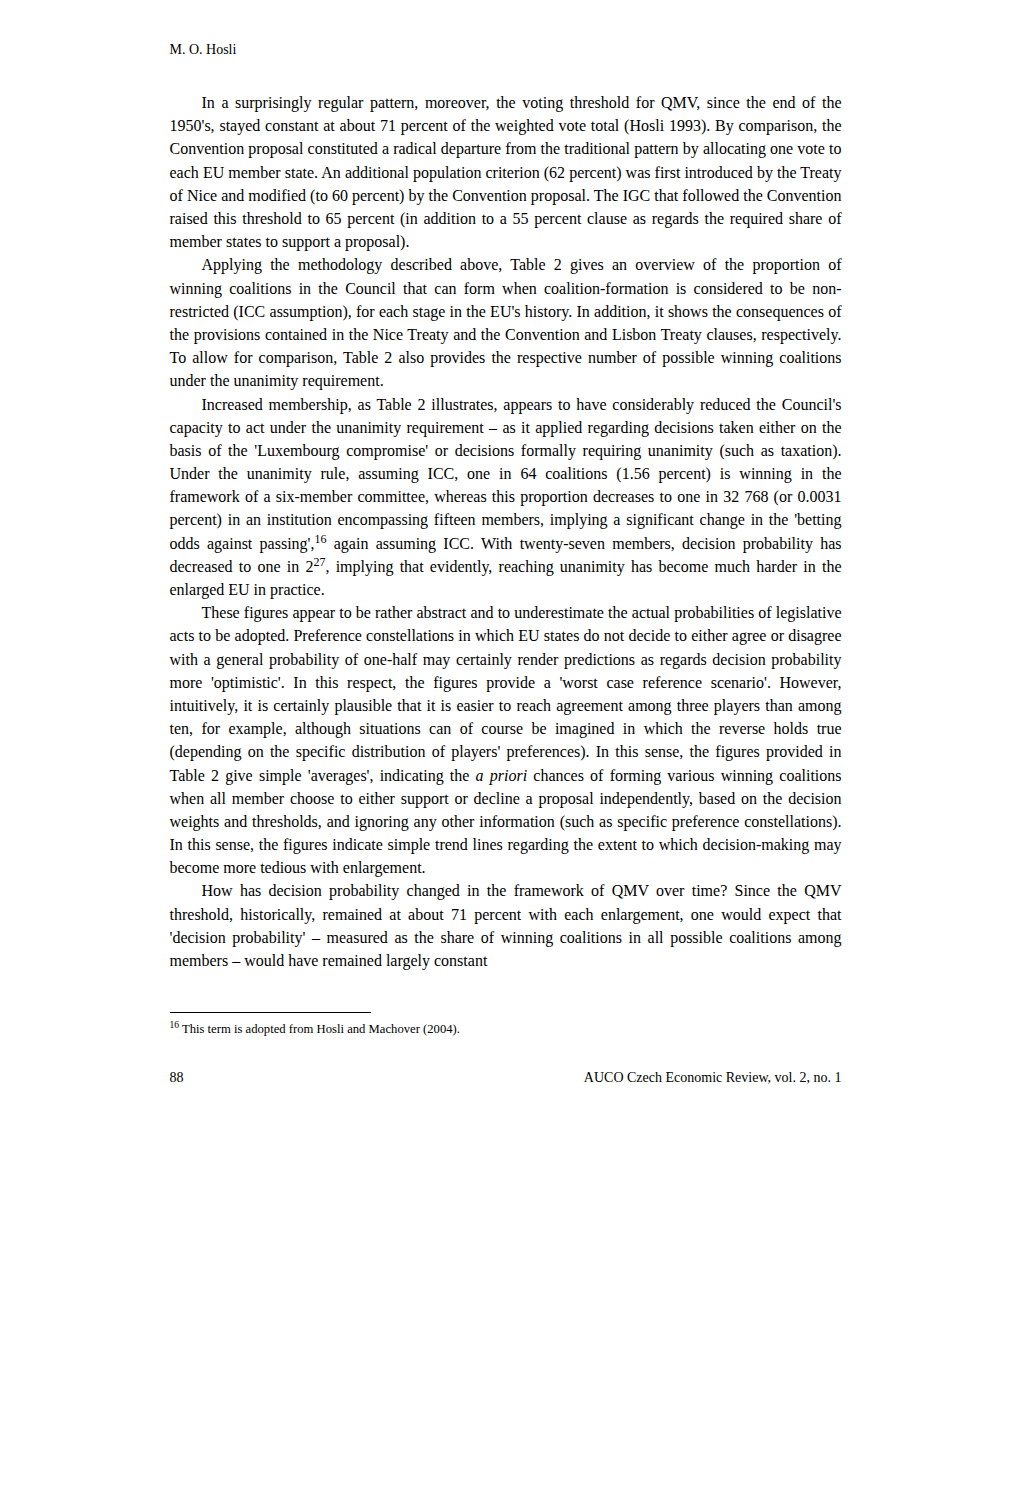M. O. Hosli
In a surprisingly regular pattern, moreover, the voting threshold for QMV, since the end of the 1950's, stayed constant at about 71 percent of the weighted vote total (Hosli 1993). By comparison, the Convention proposal constituted a radical departure from the traditional pattern by allocating one vote to each EU member state. An additional population criterion (62 percent) was first introduced by the Treaty of Nice and modified (to 60 percent) by the Convention proposal. The IGC that followed the Convention raised this threshold to 65 percent (in addition to a 55 percent clause as regards the required share of member states to support a proposal).
Applying the methodology described above, Table 2 gives an overview of the proportion of winning coalitions in the Council that can form when coalition-formation is considered to be non-restricted (ICC assumption), for each stage in the EU's history. In addition, it shows the consequences of the provisions contained in the Nice Treaty and the Convention and Lisbon Treaty clauses, respectively. To allow for comparison, Table 2 also provides the respective number of possible winning coalitions under the unanimity requirement.
Increased membership, as Table 2 illustrates, appears to have considerably reduced the Council's capacity to act under the unanimity requirement – as it applied regarding decisions taken either on the basis of the 'Luxembourg compromise' or decisions formally requiring unanimity (such as taxation). Under the unanimity rule, assuming ICC, one in 64 coalitions (1.56 percent) is winning in the framework of a six-member committee, whereas this proportion decreases to one in 32 768 (or 0.0031 percent) in an institution encompassing fifteen members, implying a significant change in the 'betting odds against passing',16 again assuming ICC. With twenty-seven members, decision probability has decreased to one in 227, implying that evidently, reaching unanimity has become much harder in the enlarged EU in practice.
These figures appear to be rather abstract and to underestimate the actual probabilities of legislative acts to be adopted. Preference constellations in which EU states do not decide to either agree or disagree with a general probability of one-half may certainly render predictions as regards decision probability more 'optimistic'. In this respect, the figures provide a 'worst case reference scenario'. However, intuitively, it is certainly plausible that it is easier to reach agreement among three players than among ten, for example, although situations can of course be imagined in which the reverse holds true (depending on the specific distribution of players' preferences). In this sense, the figures provided in Table 2 give simple 'averages', indicating the a priori chances of forming various winning coalitions when all member choose to either support or decline a proposal independently, based on the decision weights and thresholds, and ignoring any other information (such as specific preference constellations). In this sense, the figures indicate simple trend lines regarding the extent to which decision-making may become more tedious with enlargement.
How has decision probability changed in the framework of QMV over time? Since the QMV threshold, historically, remained at about 71 percent with each enlargement, one would expect that 'decision probability' – measured as the share of winning coalitions in all possible coalitions among members – would have remained largely constant
16 This term is adopted from Hosli and Machover (2004).
88 AUCO Czech Economic Review, vol. 2, no. 1